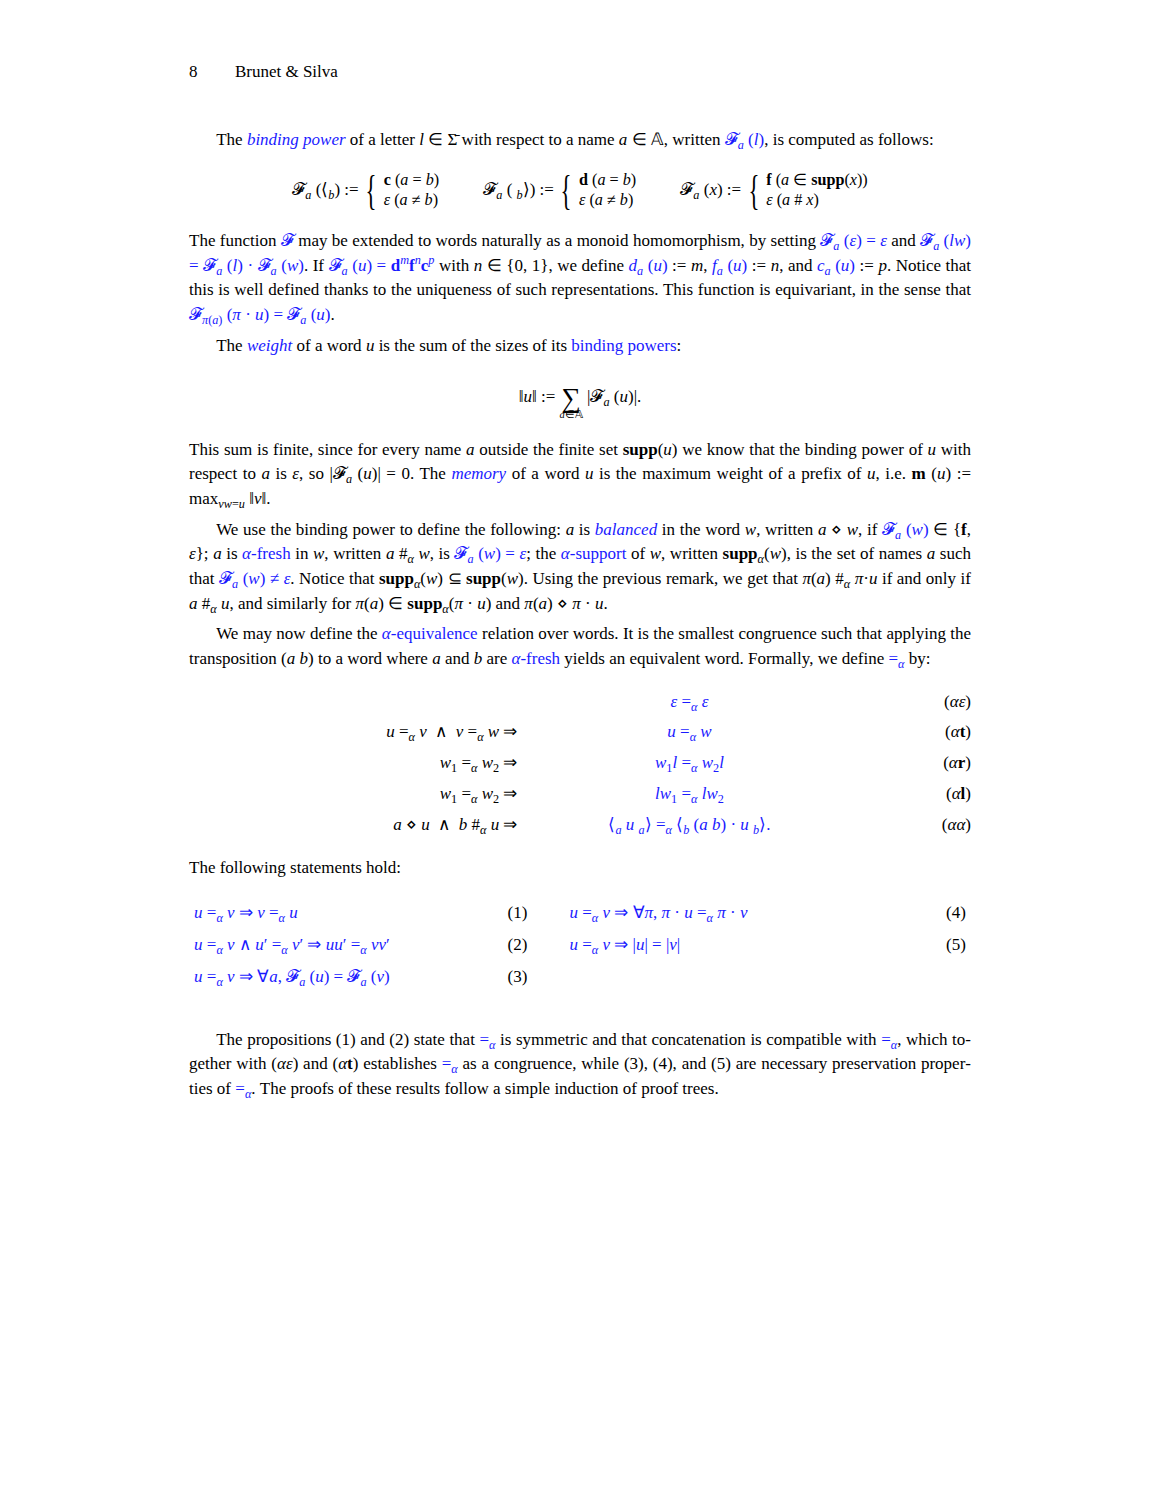8 Brunet & Silva
The binding power of a letter l ∈ Σ̄ with respect to a name a ∈ 𝔸, written 𝓕a (l), is computed as follows:
𝓕a (⟨b) := { c (a = b) ε (a ≠ b) 𝓕a ( b⟩) := { d (a = b) ε (a ≠ b) 𝓕a (x) := { f (a ∈ supp(x)) ε (a # x)
The function 𝓕 may be extended to words naturally as a monoid homomorphism, by setting 𝓕a (ε) = ε and 𝓕a (lw) = 𝓕a (l) · 𝓕a (w). If 𝓕a (u) = dmfncp with n ∈ {0, 1}, we define da (u) := m, fa (u) := n, and ca (u) := p. Notice that this is well defined thanks to the uniqueness of such representations. This function is equivariant, in the sense that 𝓕π(a) (π · u) = 𝓕a (u).
The weight of a word u is the sum of the sizes of its binding powers:
‖u‖ := ∑a∈𝔸 |𝓕a (u)|.
This sum is finite, since for every name a outside the finite set supp(u) we know that the binding power of u with respect to a is ε, so |𝓕a (u)| = 0. The memory of a word u is the maximum weight of a prefix of u, i.e. m (u) := maxvw=u ‖v‖.
We use the binding power to define the following: a is balanced in the word w, written a ⋄ w, if 𝓕a (w) ∈ {f, ε}; a is α-fresh in w, written a #α w, is 𝓕a (w) = ε; the α-support of w, written suppα(w), is the set of names a such that 𝓕a (w) ≠ ε. Notice that suppα(w) ⊆ supp(w). Using the previous remark, we get that π(a) #α π·u if and only if a #α u, and similarly for π(a) ∈ suppα(π · u) and π(a) ⋄ π · u.
We may now define the α-equivalence relation over words. It is the smallest congruence such that applying the transposition (a b) to a word where a and b are α-fresh yields an equivalent word. Formally, we define =α by:
| | ε = α ε | ( αε ) |
| u = α v ∧ v = α w ⇒ | u = α w | ( α t ) |
| w 1 = α w 2 ⇒ | w 1 l = α w 2 l | ( α r ) |
| w 1 = α w 2 ⇒ | lw 1 = α lw 2 | ( α l ) |
| a ⋄ u ∧ b # α u ⇒ | ⟨ a u a ⟩ = α ⟨ b ( a b ) · u b ⟩. | ( αα ) |
The following statements hold:
| u = α v ⇒ v = α u | (1) | u = α v ⇒ ∀ π , π · u = α π · v | (4) |
| u = α v ∧ u ′ = α v ′ ⇒ uu ′ = α vv ′ | (2) | u = α v ⇒ / u / = / v / | (5) |
| u = α v ⇒ ∀ a , 𝓕 a ( u ) = 𝓕 a ( v ) | (3) | | |
The propositions (1) and (2) state that =α is symmetric and that concatenation is compatible with =α, which together with (αε) and (αt) establishes =α as a congruence, while (3), (4), and (5) are necessary preservation properties of =α. The proofs of these results follow a simple induction of proof trees.